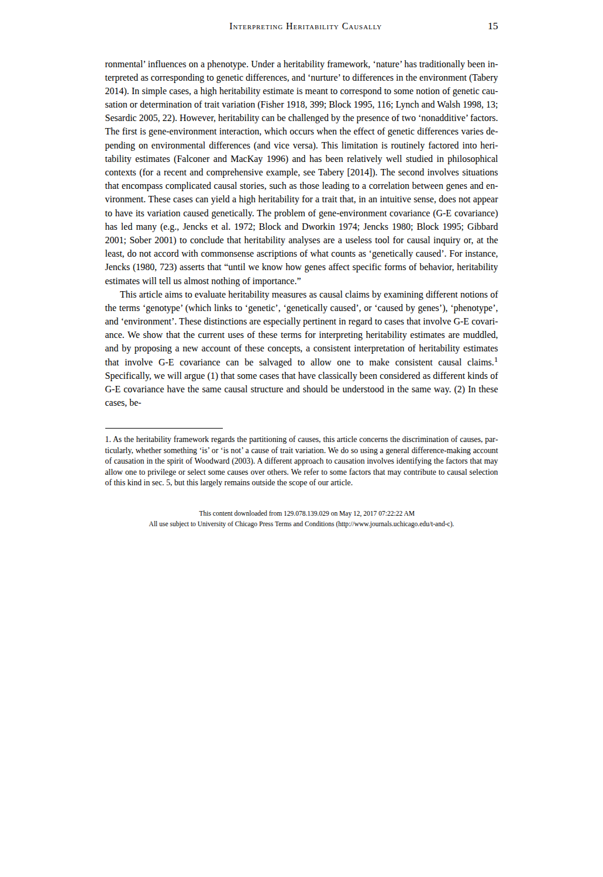Interpreting Heritability Causally 15
ronmental’ influences on a phenotype. Under a heritability framework, ‘nature’ has traditionally been interpreted as corresponding to genetic differences, and ‘nurture’ to differences in the environment (Tabery 2014). In simple cases, a high heritability estimate is meant to correspond to some notion of genetic causation or determination of trait variation (Fisher 1918, 399; Block 1995, 116; Lynch and Walsh 1998, 13; Sesardic 2005, 22). However, heritability can be challenged by the presence of two ‘nonadditive’ factors. The first is gene-environment interaction, which occurs when the effect of genetic differences varies depending on environmental differences (and vice versa). This limitation is routinely factored into heritability estimates (Falconer and MacKay 1996) and has been relatively well studied in philosophical contexts (for a recent and comprehensive example, see Tabery [2014]). The second involves situations that encompass complicated causal stories, such as those leading to a correlation between genes and environment. These cases can yield a high heritability for a trait that, in an intuitive sense, does not appear to have its variation caused genetically. The problem of gene-environment covariance (G-E covariance) has led many (e.g., Jencks et al. 1972; Block and Dworkin 1974; Jencks 1980; Block 1995; Gibbard 2001; Sober 2001) to conclude that heritability analyses are a useless tool for causal inquiry or, at the least, do not accord with commonsense ascriptions of what counts as ‘genetically caused’. For instance, Jencks (1980, 723) asserts that “until we know how genes affect specific forms of behavior, heritability estimates will tell us almost nothing of importance.”
This article aims to evaluate heritability measures as causal claims by examining different notions of the terms ‘genotype’ (which links to ‘genetic’, ‘genetically caused’, or ‘caused by genes’), ‘phenotype’, and ‘environment’. These distinctions are especially pertinent in regard to cases that involve G-E covariance. We show that the current uses of these terms for interpreting heritability estimates are muddled, and by proposing a new account of these concepts, a consistent interpretation of heritability estimates that involve G-E covariance can be salvaged to allow one to make consistent causal claims.1 Specifically, we will argue (1) that some cases that have classically been considered as different kinds of G-E covariance have the same causal structure and should be understood in the same way. (2) In these cases, be-
1. As the heritability framework regards the partitioning of causes, this article concerns the discrimination of causes, particularly, whether something ‘is’ or ‘is not’ a cause of trait variation. We do so using a general difference-making account of causation in the spirit of Woodward (2003). A different approach to causation involves identifying the factors that may allow one to privilege or select some causes over others. We refer to some factors that may contribute to causal selection of this kind in sec. 5, but this largely remains outside the scope of our article.
This content downloaded from 129.078.139.029 on May 12, 2017 07:22:22 AM
All use subject to University of Chicago Press Terms and Conditions (http://www.journals.uchicago.edu/t-and-c).